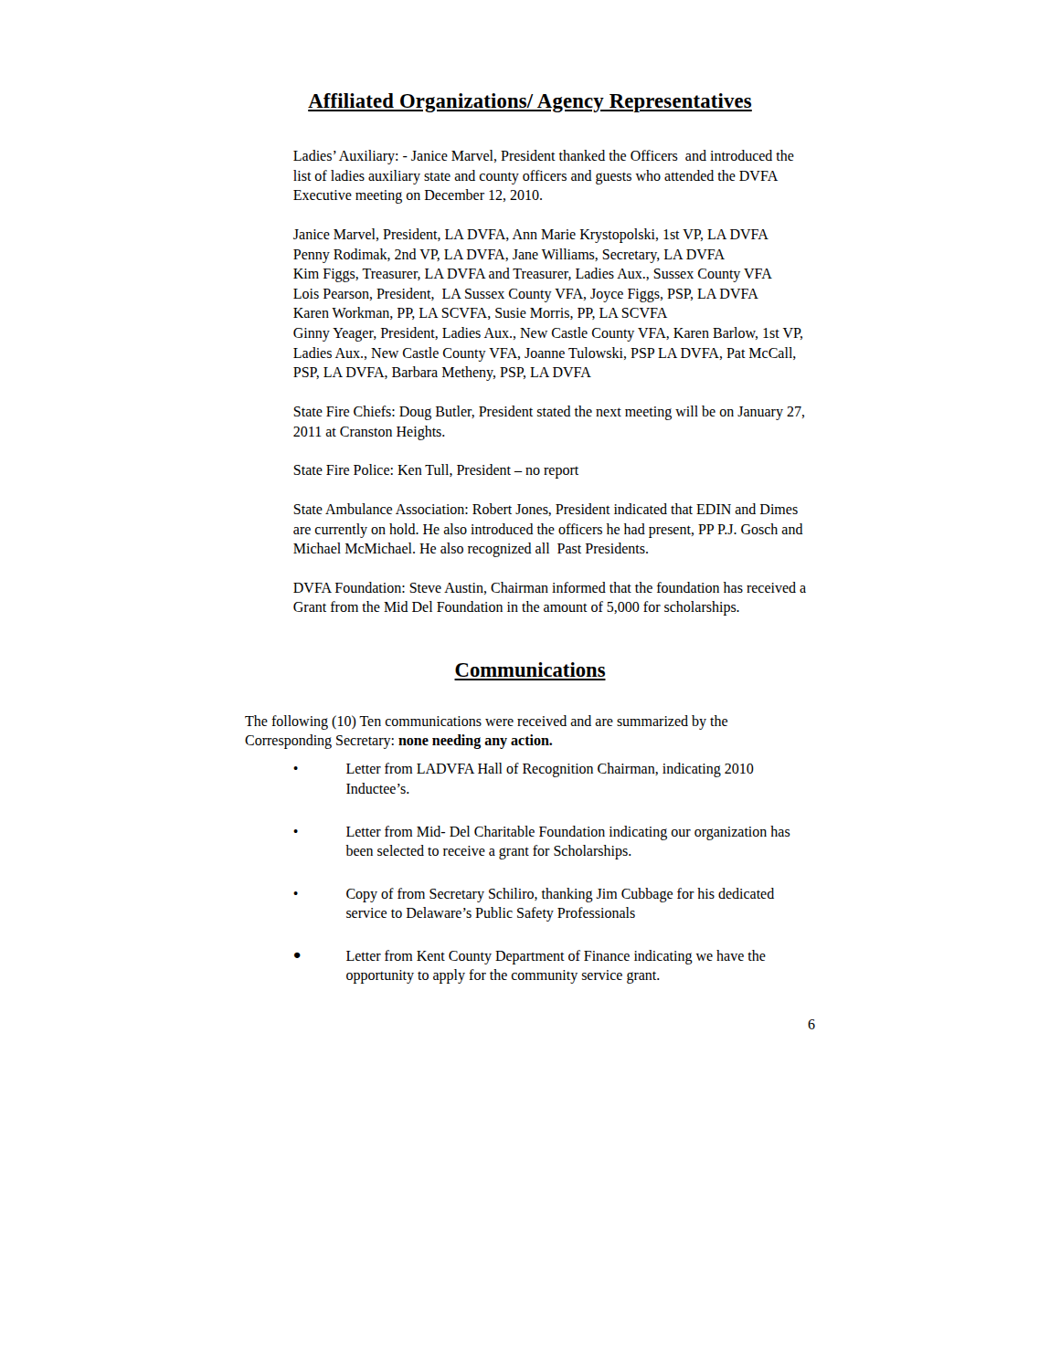Affiliated Organizations/ Agency Representatives
Ladies’ Auxiliary: - Janice Marvel, President thanked the Officers and introduced the list of ladies auxiliary state and county officers and guests who attended the DVFA Executive meeting on December 12, 2010.
Janice Marvel, President, LA DVFA, Ann Marie Krystopolski, 1st VP, LA DVFA
Penny Rodimak, 2nd VP, LA DVFA, Jane Williams, Secretary, LA DVFA
Kim Figgs, Treasurer, LA DVFA and Treasurer, Ladies Aux., Sussex County VFA
Lois Pearson, President, LA Sussex County VFA, Joyce Figgs, PSP, LA DVFA
Karen Workman, PP, LA SCVFA, Susie Morris, PP, LA SCVFA
Ginny Yeager, President, Ladies Aux., New Castle County VFA, Karen Barlow, 1st VP, Ladies Aux., New Castle County VFA, Joanne Tulowski, PSP LA DVFA, Pat McCall, PSP, LA DVFA, Barbara Metheny, PSP, LA DVFA
State Fire Chiefs: Doug Butler, President stated the next meeting will be on January 27, 2011 at Cranston Heights.
State Fire Police: Ken Tull, President – no report
State Ambulance Association: Robert Jones, President indicated that EDIN and Dimes are currently on hold. He also introduced the officers he had present, PP P.J. Gosch and Michael McMichael. He also recognized all Past Presidents.
DVFA Foundation: Steve Austin, Chairman informed that the foundation has received a Grant from the Mid Del Foundation in the amount of 5,000 for scholarships.
Communications
The following (10) Ten communications were received and are summarized by the Corresponding Secretary: none needing any action.
•Letter from LADVFA Hall of Recognition Chairman, indicating 2010 Inductee’s.
•Letter from Mid- Del Charitable Foundation indicating our organization has been selected to receive a grant for Scholarships.
•Copy of from Secretary Schiliro, thanking Jim Cubbage for his dedicated service to Delaware’s Public Safety Professionals
●Letter from Kent County Department of Finance indicating we have the opportunity to apply for the community service grant.
6